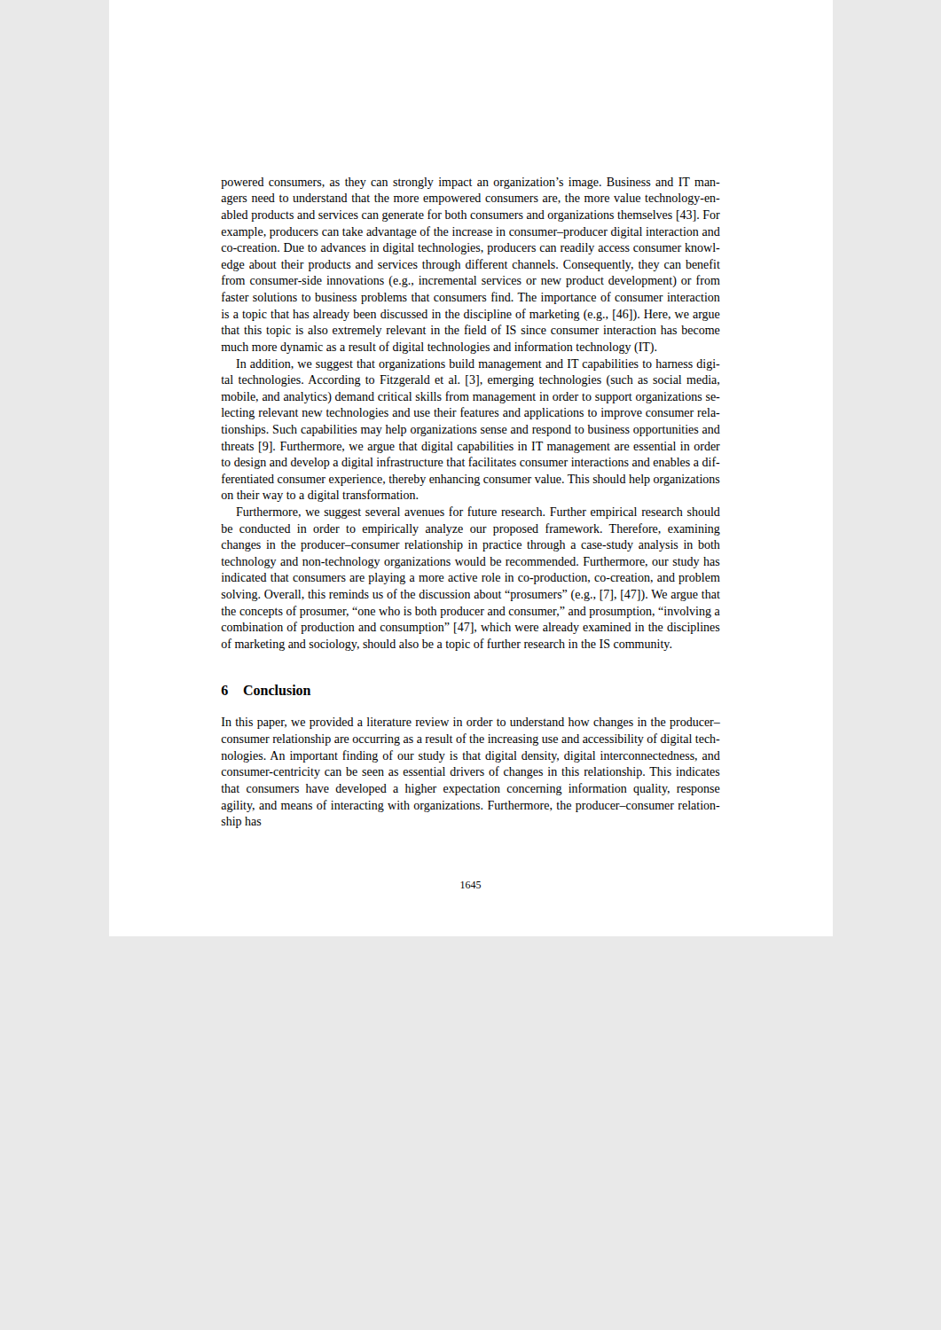powered consumers, as they can strongly impact an organization’s image. Business and IT managers need to understand that the more empowered consumers are, the more value technology-enabled products and services can generate for both consumers and organizations themselves [43]. For example, producers can take advantage of the increase in consumer–producer digital interaction and co-creation. Due to advances in digital technologies, producers can readily access consumer knowledge about their products and services through different channels. Consequently, they can benefit from consumer-side innovations (e.g., incremental services or new product development) or from faster solutions to business problems that consumers find. The importance of consumer interaction is a topic that has already been discussed in the discipline of marketing (e.g., [46]). Here, we argue that this topic is also extremely relevant in the field of IS since consumer interaction has become much more dynamic as a result of digital technologies and information technology (IT).
In addition, we suggest that organizations build management and IT capabilities to harness digital technologies. According to Fitzgerald et al. [3], emerging technologies (such as social media, mobile, and analytics) demand critical skills from management in order to support organizations selecting relevant new technologies and use their features and applications to improve consumer relationships. Such capabilities may help organizations sense and respond to business opportunities and threats [9]. Furthermore, we argue that digital capabilities in IT management are essential in order to design and develop a digital infrastructure that facilitates consumer interactions and enables a differentiated consumer experience, thereby enhancing consumer value. This should help organizations on their way to a digital transformation.
Furthermore, we suggest several avenues for future research. Further empirical research should be conducted in order to empirically analyze our proposed framework. Therefore, examining changes in the producer–consumer relationship in practice through a case-study analysis in both technology and non-technology organizations would be recommended. Furthermore, our study has indicated that consumers are playing a more active role in co-production, co-creation, and problem solving. Overall, this reminds us of the discussion about “prosumers” (e.g., [7], [47]). We argue that the concepts of prosumer, “one who is both producer and consumer,” and prosumption, “involving a combination of production and consumption” [47], which were already examined in the disciplines of marketing and sociology, should also be a topic of further research in the IS community.
6 Conclusion
In this paper, we provided a literature review in order to understand how changes in the producer–consumer relationship are occurring as a result of the increasing use and accessibility of digital technologies. An important finding of our study is that digital density, digital interconnectedness, and consumer-centricity can be seen as essential drivers of changes in this relationship. This indicates that consumers have developed a higher expectation concerning information quality, response agility, and means of interacting with organizations. Furthermore, the producer–consumer relationship has
1645